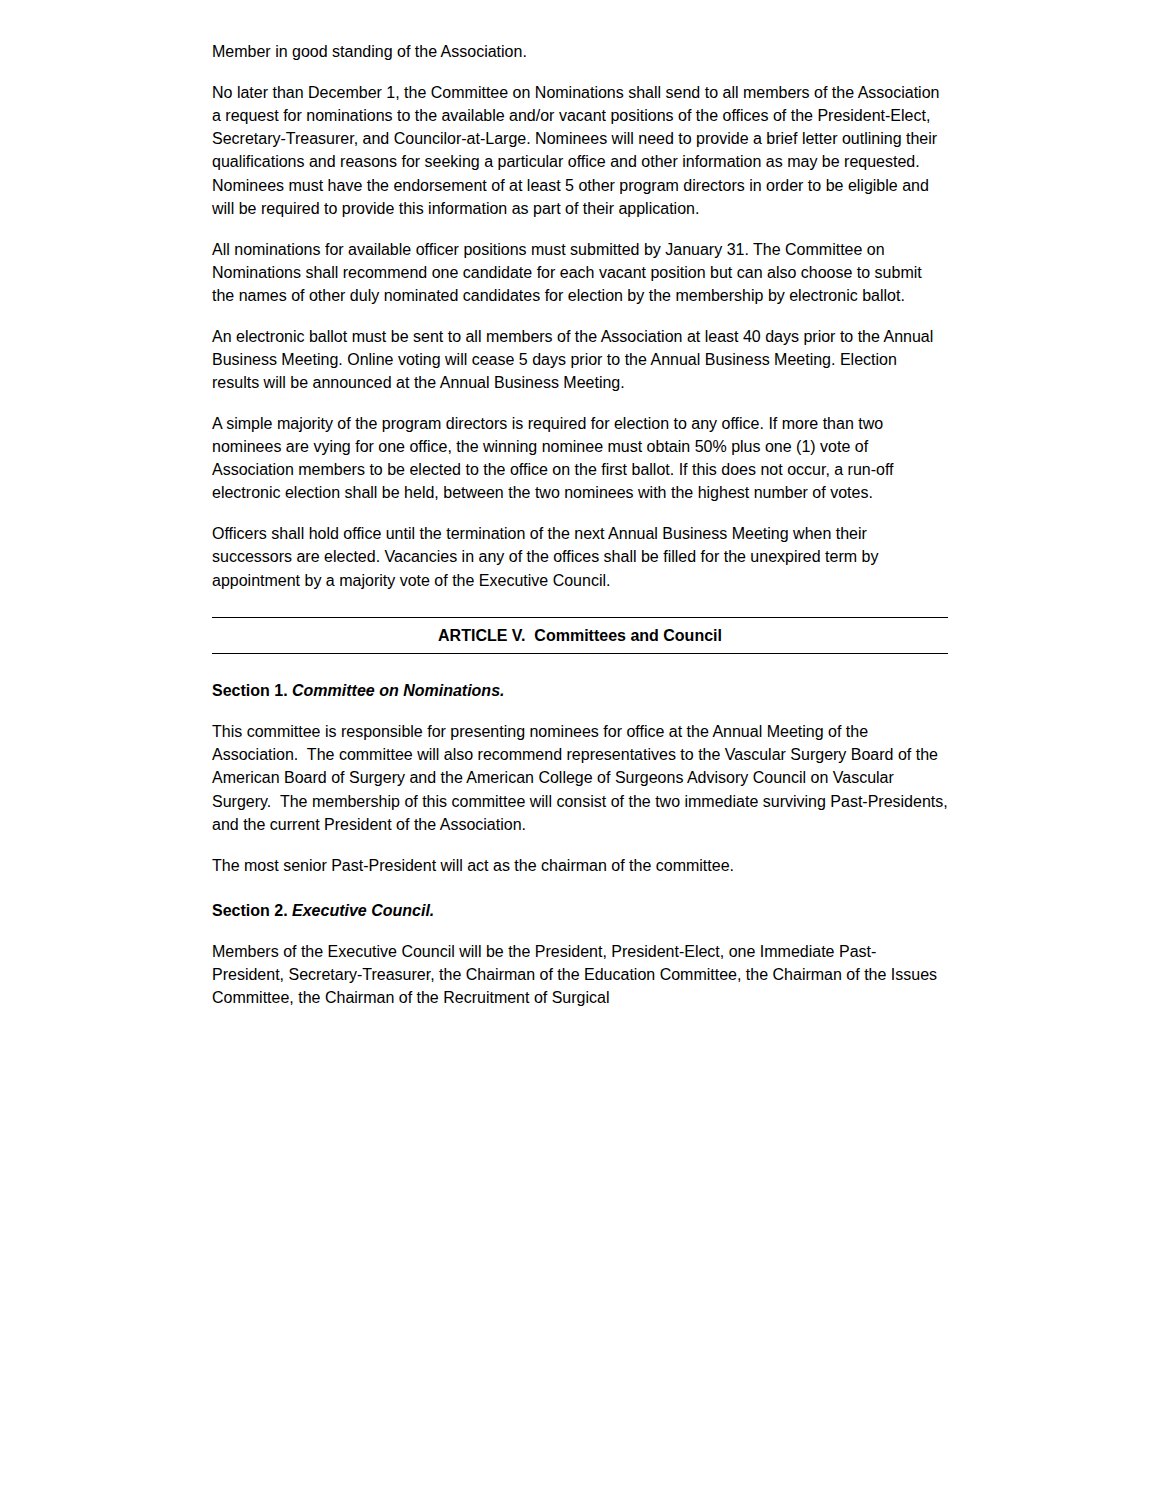Member in good standing of the Association.
No later than December 1, the Committee on Nominations shall send to all members of the Association a request for nominations to the available and/or vacant positions of the offices of the President-Elect, Secretary-Treasurer, and Councilor-at-Large. Nominees will need to provide a brief letter outlining their qualifications and reasons for seeking a particular office and other information as may be requested. Nominees must have the endorsement of at least 5 other program directors in order to be eligible and will be required to provide this information as part of their application.
All nominations for available officer positions must submitted by January 31. The Committee on Nominations shall recommend one candidate for each vacant position but can also choose to submit the names of other duly nominated candidates for election by the membership by electronic ballot.
An electronic ballot must be sent to all members of the Association at least 40 days prior to the Annual Business Meeting. Online voting will cease 5 days prior to the Annual Business Meeting. Election results will be announced at the Annual Business Meeting.
A simple majority of the program directors is required for election to any office. If more than two nominees are vying for one office, the winning nominee must obtain 50% plus one (1) vote of Association members to be elected to the office on the first ballot. If this does not occur, a run-off electronic election shall be held, between the two nominees with the highest number of votes.
Officers shall hold office until the termination of the next Annual Business Meeting when their successors are elected. Vacancies in any of the offices shall be filled for the unexpired term by appointment by a majority vote of the Executive Council.
ARTICLE V. Committees and Council
Section 1. Committee on Nominations.
This committee is responsible for presenting nominees for office at the Annual Meeting of the Association. The committee will also recommend representatives to the Vascular Surgery Board of the American Board of Surgery and the American College of Surgeons Advisory Council on Vascular Surgery. The membership of this committee will consist of the two immediate surviving Past-Presidents, and the current President of the Association.
The most senior Past-President will act as the chairman of the committee.
Section 2. Executive Council.
Members of the Executive Council will be the President, President-Elect, one Immediate Past-President, Secretary-Treasurer, the Chairman of the Education Committee, the Chairman of the Issues Committee, the Chairman of the Recruitment of Surgical